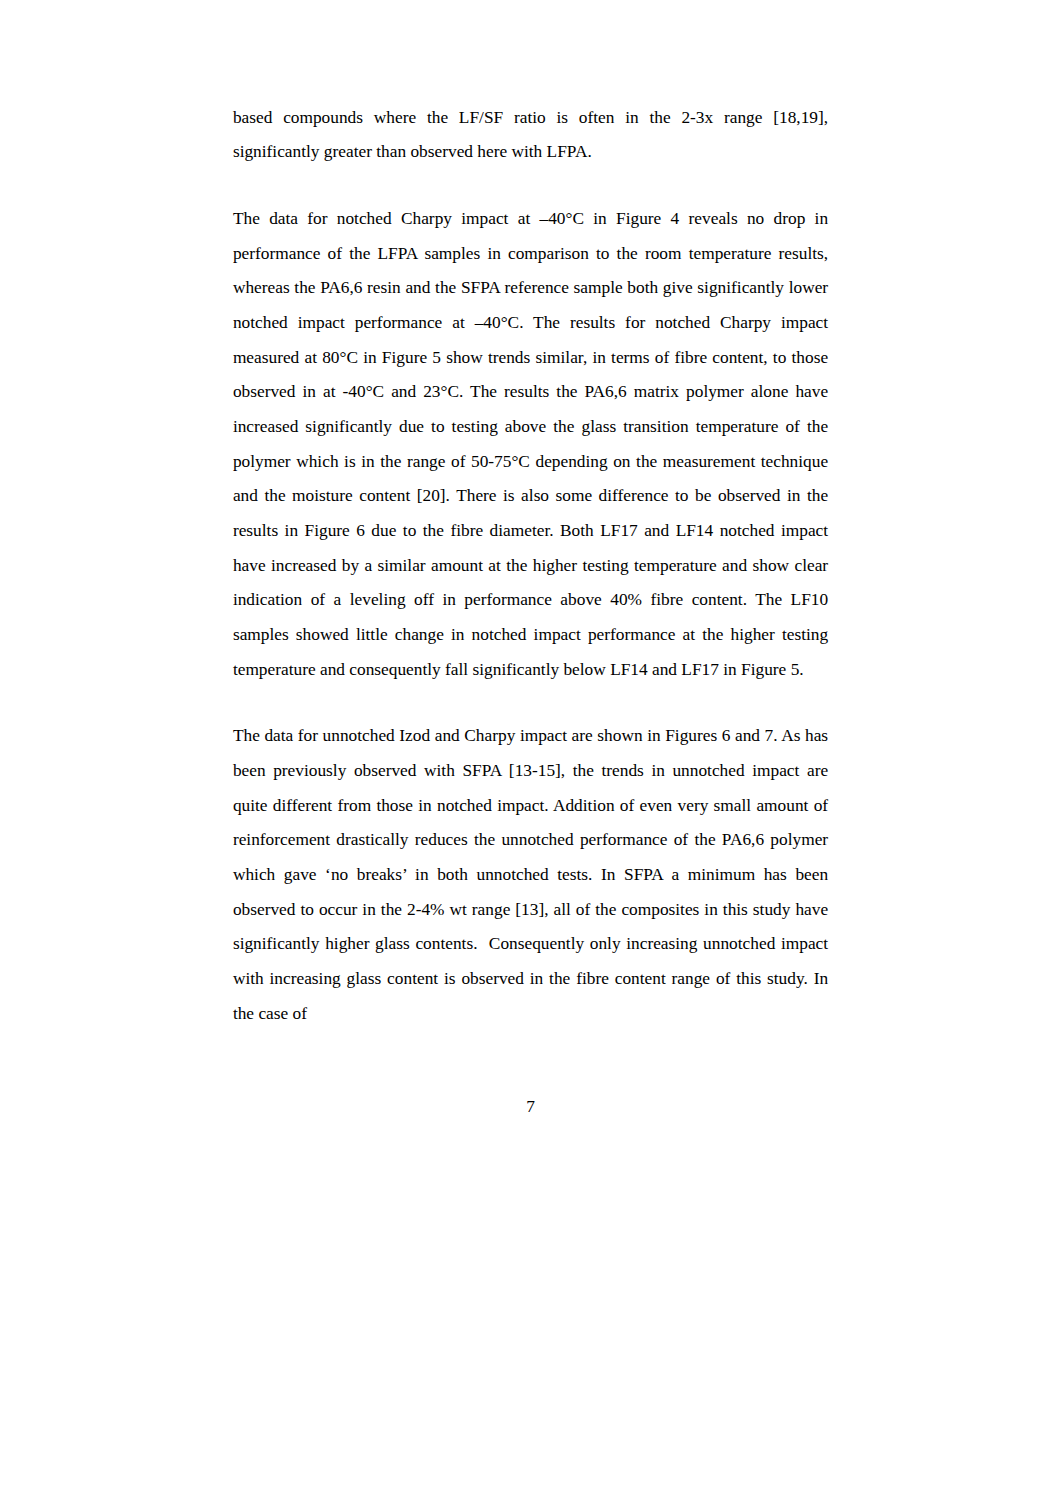based compounds where the LF/SF ratio is often in the 2-3x range [18,19], significantly greater than observed here with LFPA.
The data for notched Charpy impact at –40°C in Figure 4 reveals no drop in performance of the LFPA samples in comparison to the room temperature results, whereas the PA6,6 resin and the SFPA reference sample both give significantly lower notched impact performance at –40°C. The results for notched Charpy impact measured at 80°C in Figure 5 show trends similar, in terms of fibre content, to those observed in at -40°C and 23°C. The results the PA6,6 matrix polymer alone have increased significantly due to testing above the glass transition temperature of the polymer which is in the range of 50-75°C depending on the measurement technique and the moisture content [20]. There is also some difference to be observed in the results in Figure 6 due to the fibre diameter. Both LF17 and LF14 notched impact have increased by a similar amount at the higher testing temperature and show clear indication of a leveling off in performance above 40% fibre content. The LF10 samples showed little change in notched impact performance at the higher testing temperature and consequently fall significantly below LF14 and LF17 in Figure 5.
The data for unnotched Izod and Charpy impact are shown in Figures 6 and 7. As has been previously observed with SFPA [13-15], the trends in unnotched impact are quite different from those in notched impact. Addition of even very small amount of reinforcement drastically reduces the unnotched performance of the PA6,6 polymer which gave ‘no breaks’ in both unnotched tests. In SFPA a minimum has been observed to occur in the 2-4% wt range [13], all of the composites in this study have significantly higher glass contents. Consequently only increasing unnotched impact with increasing glass content is observed in the fibre content range of this study. In the case of
7